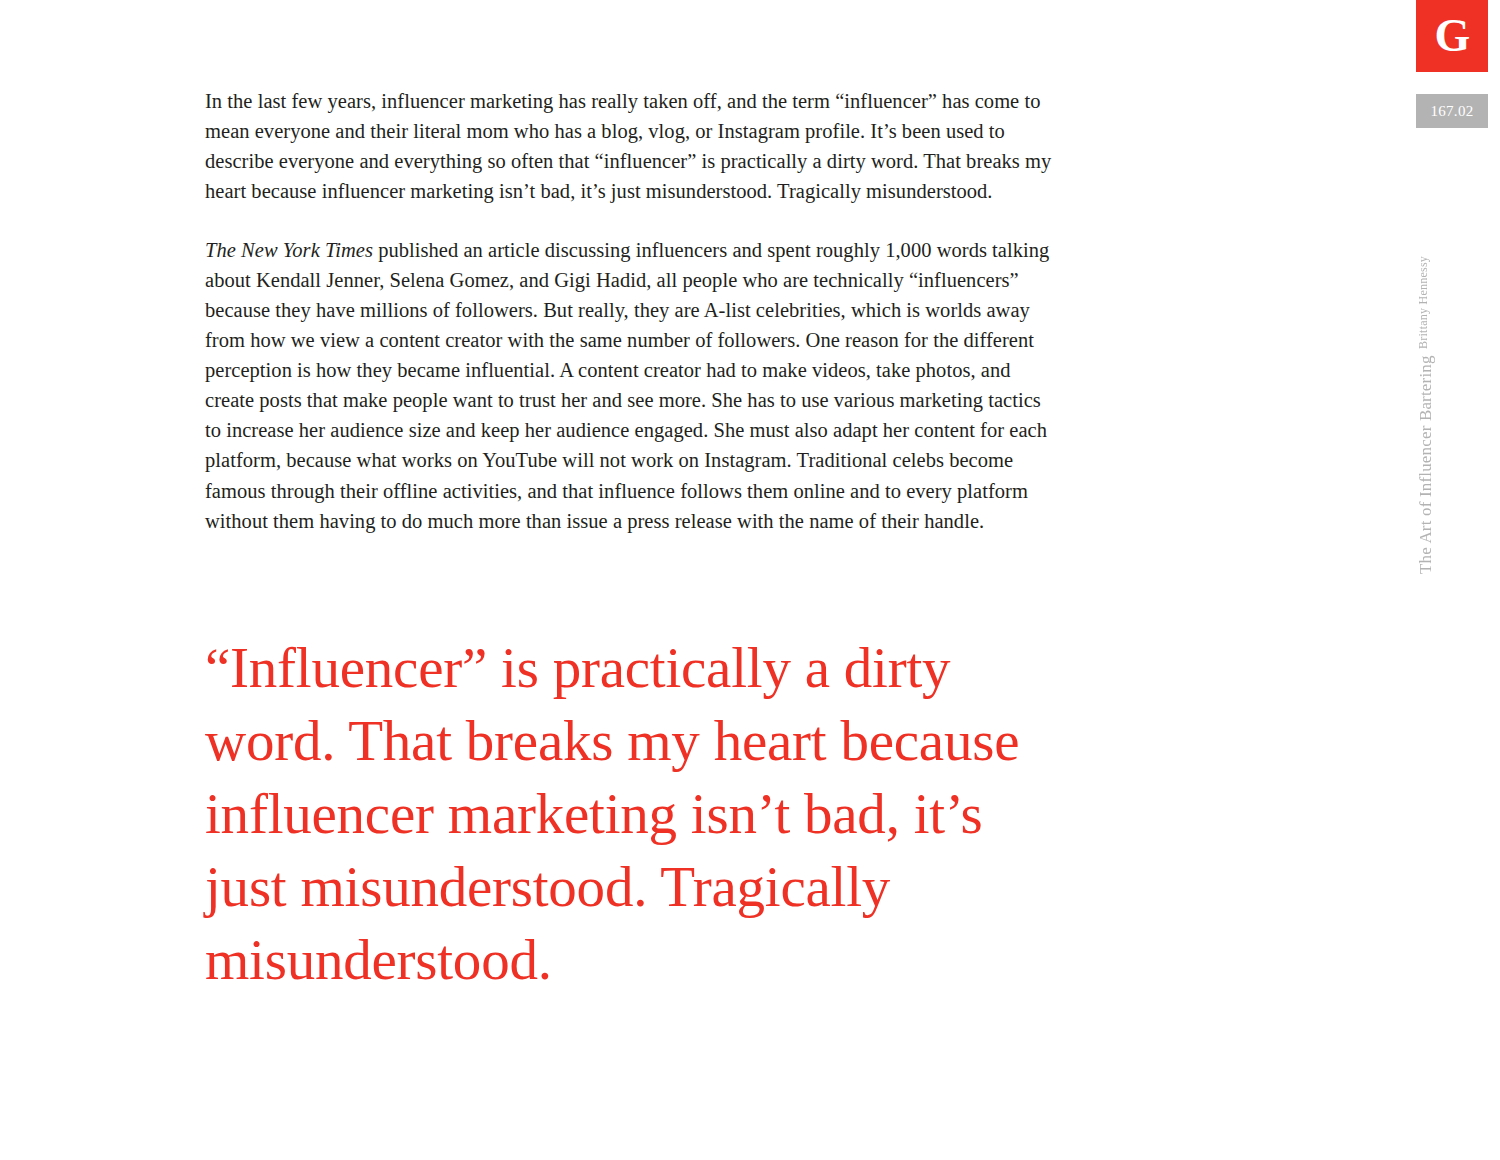G
167.02
The Art of Influencer Bartering Brittany Hennessy
In the last few years, influencer marketing has really taken off, and the term “influencer” has come to mean everyone and their literal mom who has a blog, vlog, or Instagram profile. It’s been used to describe everyone and everything so often that “influencer” is practically a dirty word. That breaks my heart because influencer marketing isn’t bad, it’s just misunderstood. Tragically misunderstood.
The New York Times published an article discussing influencers and spent roughly 1,000 words talking about Kendall Jenner, Selena Gomez, and Gigi Hadid, all people who are technically “influencers” because they have millions of followers. But really, they are A-list celebrities, which is worlds away from how we view a content creator with the same number of followers. One reason for the different perception is how they became influential. A content creator had to make videos, take photos, and create posts that make people want to trust her and see more. She has to use various marketing tactics to increase her audience size and keep her audience engaged. She must also adapt her content for each platform, because what works on YouTube will not work on Instagram. Traditional celebs become famous through their offline activities, and that influence follows them online and to every platform without them having to do much more than issue a press release with the name of their handle.
“Influencer” is practically a dirty word. That breaks my heart because influencer marketing isn’t bad, it’s just misunderstood. Tragically misunderstood.